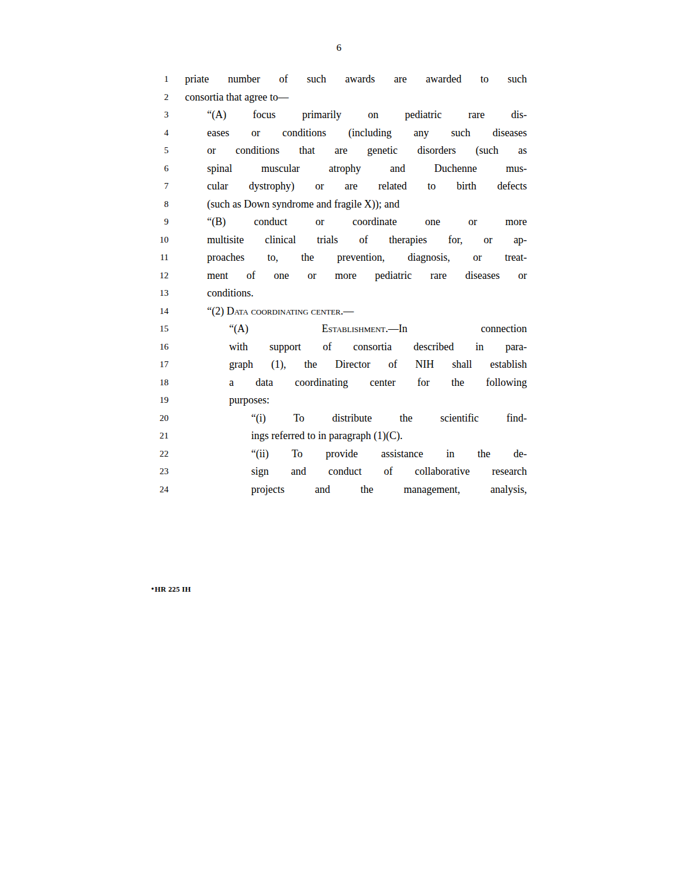6
priate number of such awards are awarded to such
consortia that agree to—
“(A) focus primarily on pediatric rare dis-
eases or conditions (including any such diseases
or conditions that are genetic disorders (such as
spinal muscular atrophy and Duchenne mus-
cular dystrophy) or are related to birth defects
(such as Down syndrome and fragile X)); and
“(B) conduct or coordinate one or more
multisite clinical trials of therapies for, or ap-
proaches to, the prevention, diagnosis, or treat-
ment of one or more pediatric rare diseases or
conditions.
“(2) Data coordinating center.—
“(A) Establishment.—In connection
with support of consortia described in para-
graph (1), the Director of NIH shall establish
a data coordinating center for the following
purposes:
“(i) To distribute the scientific find-
ings referred to in paragraph (1)(C).
“(ii) To provide assistance in the de-
sign and conduct of collaborative research
projects and the management, analysis,
•HR 225 IH